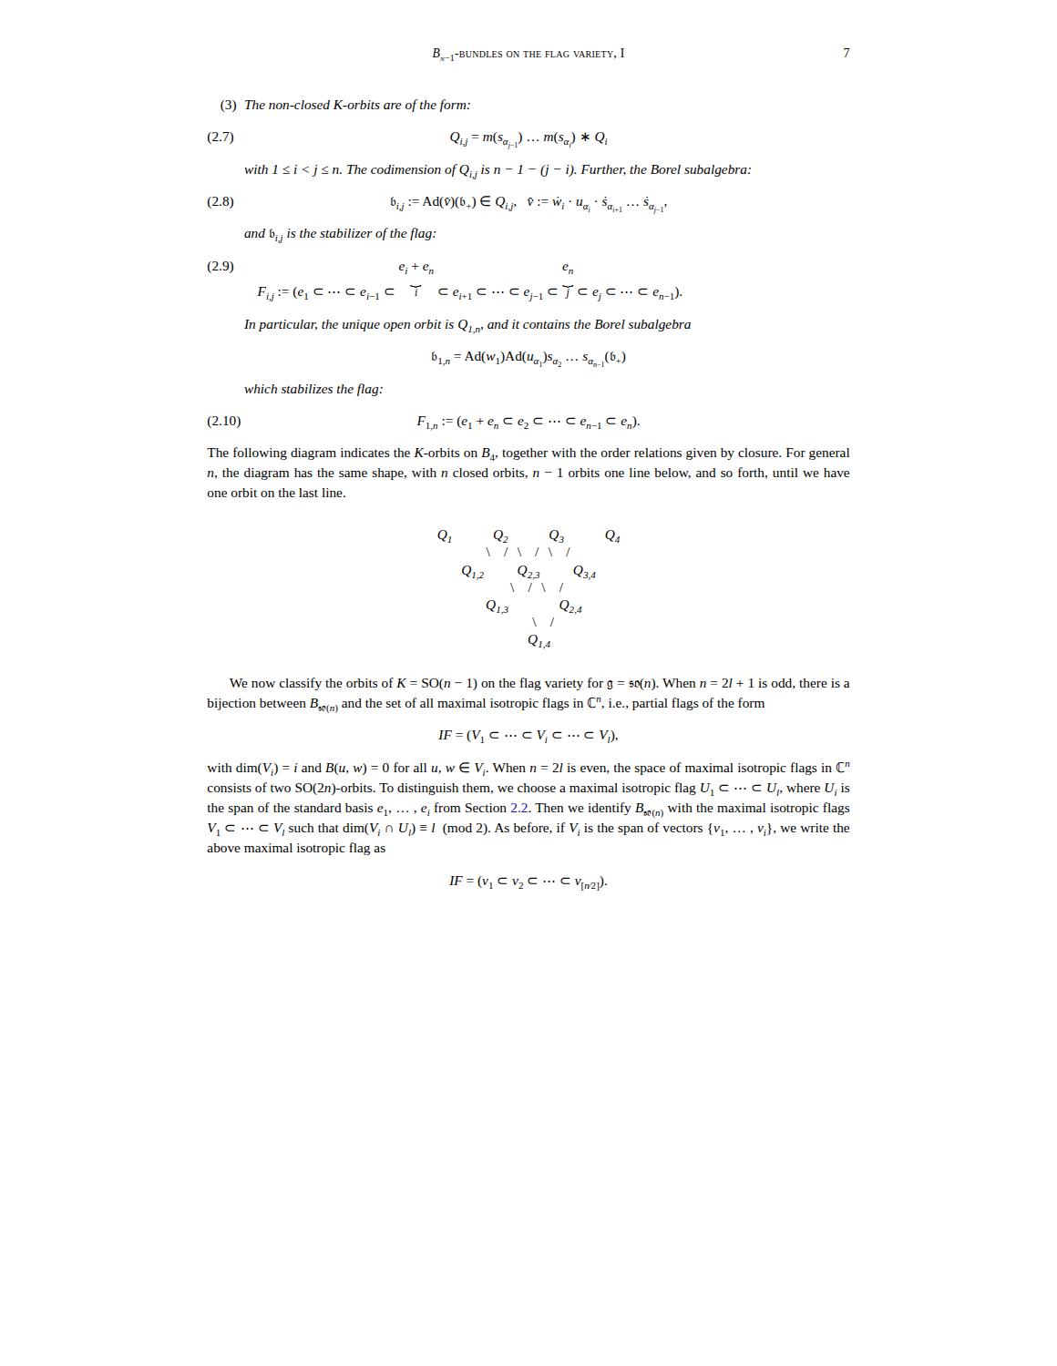Bn−1-bundles on the flag variety, I 7
(3)
The non-closed K-orbits are of the form:
(2.7) Qi,j = m(sαj−1) … m(sαi) ∗ Qi
with 1 ≤ i < j ≤ n. The codimension of Qi,j is n − 1 − (j − i). Further, the Borel subalgebra:
(2.8) 𝔟i,j := Ad(v̂)(𝔟+) ∈ Qi,j, v̂ := ẇi · uαi · ṡαi+1 … ṡαj−1,
and 𝔟i,j is the stabilizer of the flag:
(2.9) Fi,j := (e1 ⊂ ⋯ ⊂ ei−1 ⊂ ei + en⏟i ⊂ ei+1 ⊂ ⋯ ⊂ ej−1 ⊂ en⏟j ⊂ ej ⊂ ⋯ ⊂ en−1).
In particular, the unique open orbit is Q1,n, and it contains the Borel subalgebra
𝔟1,n = Ad(w1)Ad(uα1)sα2 … sαn−1(𝔟+)
which stabilizes the flag:
(2.10) F1,n := (e1 + en ⊂ e2 ⊂ ⋯ ⊂ en−1 ⊂ en).
The following diagram indicates the K-orbits on B4, together with the order relations given by closure. For general n, the diagram has the same shape, with n closed orbits, n − 1 orbits one line below, and so forth, until we have one orbit on the last line.
Q1 Q2 Q3 Q4
\ / \ / \ /
Q1,2 Q2,3 Q3,4
\ / \ /
Q1,3 Q2,4
\ /
Q1,4
We now classify the orbits of K = SO(n − 1) on the flag variety for 𝔤 = 𝔰𝔬(n). When n = 2l + 1 is odd, there is a bijection between B𝔰𝔬(n) and the set of all maximal isotropic flags in ℂn, i.e., partial flags of the form
IF = (V1 ⊂ ⋯ ⊂ Vi ⊂ ⋯ ⊂ Vl),
with dim(Vi) = i and B(u, w) = 0 for all u, w ∈ Vi. When n = 2l is even, the space of maximal isotropic flags in ℂn consists of two SO(2n)-orbits. To distinguish them, we choose a maximal isotropic flag U1 ⊂ ⋯ ⊂ Ul, where Ui is the span of the standard basis e1, … , ei from Section 2.2. Then we identify B𝔰𝔬(n) with the maximal isotropic flags V1 ⊂ ⋯ ⊂ Vl such that dim(Vi ∩ Ul) ≡ l (mod 2). As before, if Vi is the span of vectors {v1, … , vi}, we write the above maximal isotropic flag as
IF = (v1 ⊂ v2 ⊂ ⋯ ⊂ v[n⁄2]).